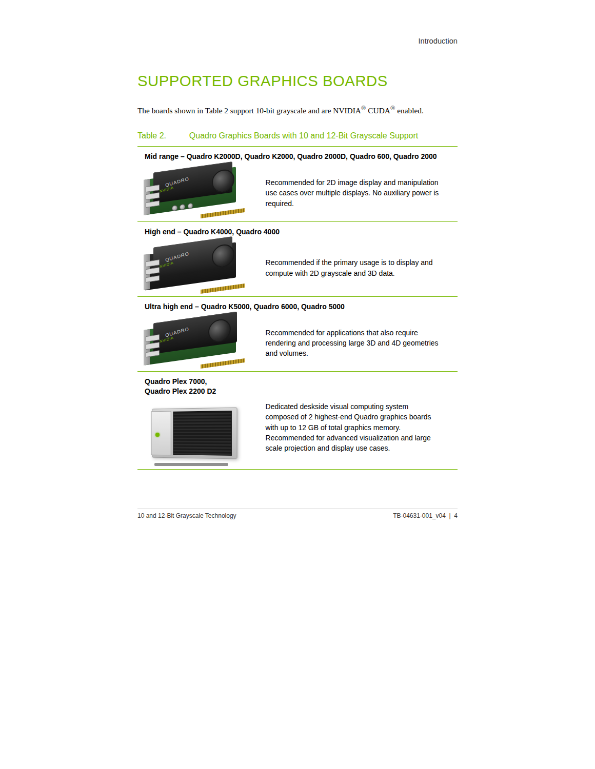Introduction
SUPPORTED GRAPHICS BOARDS
The boards shown in Table 2 support 10-bit grayscale and are NVIDIA® CUDA® enabled.
Table 2. Quadro Graphics Boards with 10 and 12-Bit Grayscale Support
| Mid range – Quadro K2000D, Quadro K2000, Quadro 2000D, Quadro 600, Quadro 2000 QUADRO NVIDIA Recommended for 2D image display and manipulation use cases over multiple displays. No auxiliary power is required. |
| High end – Quadro K4000, Quadro 4000 QUADRO NVIDIA Recommended if the primary usage is to display and compute with 2D grayscale and 3D data. |
| Ultra high end – Quadro K5000, Quadro 6000, Quadro 5000 QUADRO NVIDIA Recommended for applications that also require rendering and processing large 3D and 4D geometries and volumes. |
| Quadro Plex 7000, Quadro Plex 2200 D2 Dedicated deskside visual computing system composed of 2 highest-end Quadro graphics boards with up to 12 GB of total graphics memory. Recommended for advanced visualization and large scale projection and display use cases. |
10 and 12-Bit Grayscale Technology TB-04631-001_v04 | 4